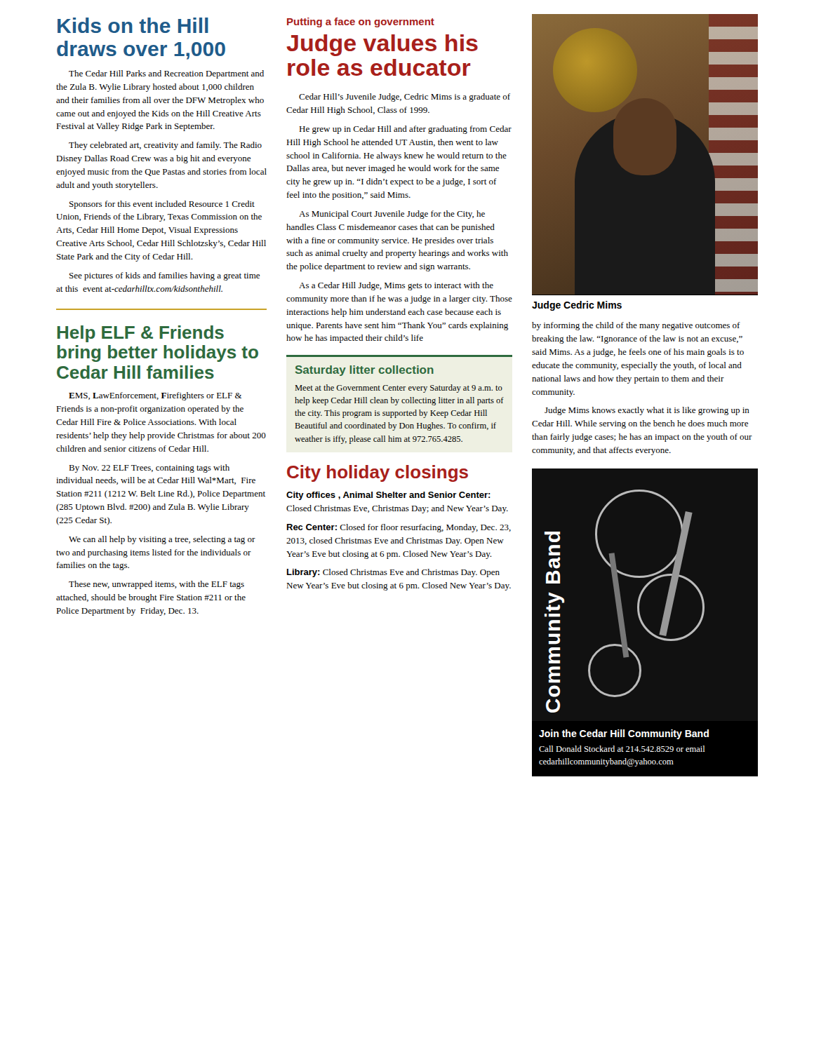Kids on the Hill draws over 1,000
The Cedar Hill Parks and Recreation Department and the Zula B. Wylie Library hosted about 1,000 children and their families from all over the DFW Metroplex who came out and enjoyed the Kids on the Hill Creative Arts Festival at Valley Ridge Park in September.
They celebrated art, creativity and family. The Radio Disney Dallas Road Crew was a big hit and everyone enjoyed music from the Que Pastas and stories from local adult and youth storytellers.
Sponsors for this event included Resource 1 Credit Union, Friends of the Library, Texas Commission on the Arts, Cedar Hill Home Depot, Visual Expressions Creative Arts School, Cedar Hill Schlotzsky’s, Cedar Hill State Park and the City of Cedar Hill.
See pictures of kids and families having a great time at this event at-cedarhilltx.com/kidsonthehill.
Help ELF & Friends bring better holidays to Cedar Hill families
EMS, LawEnforcement, Firefighters or ELF & Friends is a non-profit organization operated by the Cedar Hill Fire & Police Associations. With local residents’ help they help provide Christmas for about 200 children and senior citizens of Cedar Hill.
By Nov. 22 ELF Trees, containing tags with individual needs, will be at Cedar Hill Wal*Mart, Fire Station #211 (1212 W. Belt Line Rd.), Police Department (285 Uptown Blvd. #200) and Zula B. Wylie Library (225 Cedar St).
We can all help by visiting a tree, selecting a tag or two and purchasing items listed for the individuals or families on the tags.
These new, unwrapped items, with the ELF tags attached, should be brought Fire Station #211 or the Police Department by Friday, Dec. 13.
Putting a face on government
Judge values his role as educator
Cedar Hill’s Juvenile Judge, Cedric Mims is a graduate of Cedar Hill High School, Class of 1999.
He grew up in Cedar Hill and after graduating from Cedar Hill High School he attended UT Austin, then went to law school in California. He always knew he would return to the Dallas area, but never imaged he would work for the same city he grew up in. “I didn’t expect to be a judge, I sort of feel into the position,” said Mims.
As Municipal Court Juvenile Judge for the City, he handles Class C misdemeanor cases that can be punished with a fine or community service. He presides over trials such as animal cruelty and property hearings and works with the police department to review and sign warrants.
As a Cedar Hill Judge, Mims gets to interact with the community more than if he was a judge in a larger city. Those interactions help him understand each case because each is unique. Parents have sent him “Thank You” cards explaining how he has impacted their child’s life
Saturday litter collection
Meet at the Government Center every Saturday at 9 a.m. to help keep Cedar Hill clean by collecting litter in all parts of the city. This program is supported by Keep Cedar Hill Beautiful and coordinated by Don Hughes. To confirm, if weather is iffy, please call him at 972.765.4285.
City holiday closings
City offices , Animal Shelter and Senior Center:
Closed Christmas Eve, Christmas Day; and New Year’s Day.
Rec Center:
Closed for floor resurfacing, Monday, Dec. 23, 2013, closed Christmas Eve and Christmas Day. Open New Year’s Eve but closing at 6 pm. Closed New Year’s Day.
Library:
Closed Christmas Eve and Christmas Day. Open New Year’s Eve but closing at 6 pm. Closed New Year’s Day.
Judge Cedric Mims
by informing the child of the many negative outcomes of breaking the law. “Ignorance of the law is not an excuse,” said Mims. As a judge, he feels one of his main goals is to educate the community, especially the youth, of local and national laws and how they pertain to them and their community.
Judge Mims knows exactly what it is like growing up in Cedar Hill. While serving on the bench he does much more than fairly judge cases; he has an impact on the youth of our community, and that affects everyone.
Community Band
Join the Cedar Hill Community Band Call Donald Stockard at 214.542.8529 or email cedarhillcommunityband@yahoo.com